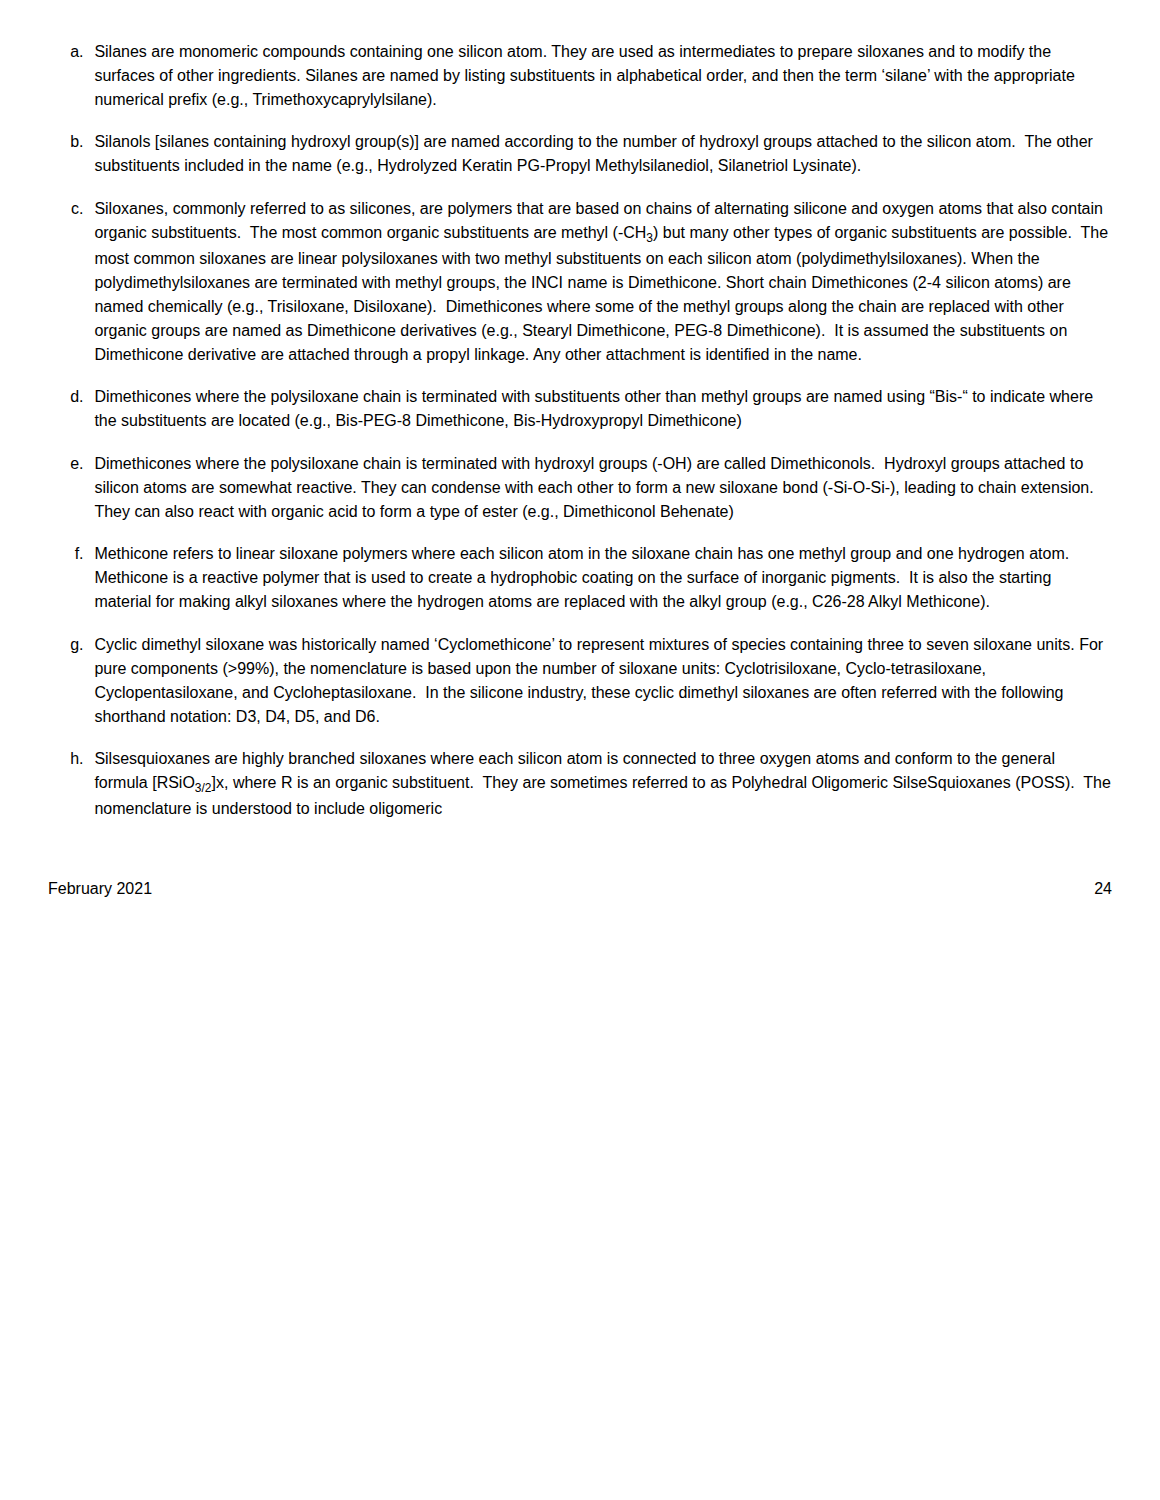Silanes are monomeric compounds containing one silicon atom. They are used as intermediates to prepare siloxanes and to modify the surfaces of other ingredients. Silanes are named by listing substituents in alphabetical order, and then the term ‘silane’ with the appropriate numerical prefix (e.g., Trimethoxycaprylylsilane).
Silanols [silanes containing hydroxyl group(s)] are named according to the number of hydroxyl groups attached to the silicon atom. The other substituents included in the name (e.g., Hydrolyzed Keratin PG-Propyl Methylsilanediol, Silanetriol Lysinate).
Siloxanes, commonly referred to as silicones, are polymers that are based on chains of alternating silicone and oxygen atoms that also contain organic substituents. The most common organic substituents are methyl (-CH3) but many other types of organic substituents are possible. The most common siloxanes are linear polysiloxanes with two methyl substituents on each silicon atom (polydimethylsiloxanes). When the polydimethylsiloxanes are terminated with methyl groups, the INCI name is Dimethicone. Short chain Dimethicones (2-4 silicon atoms) are named chemically (e.g., Trisiloxane, Disiloxane). Dimethicones where some of the methyl groups along the chain are replaced with other organic groups are named as Dimethicone derivatives (e.g., Stearyl Dimethicone, PEG-8 Dimethicone). It is assumed the substituents on Dimethicone derivative are attached through a propyl linkage. Any other attachment is identified in the name.
Dimethicones where the polysiloxane chain is terminated with substituents other than methyl groups are named using “Bis-“ to indicate where the substituents are located (e.g., Bis-PEG-8 Dimethicone, Bis-Hydroxypropyl Dimethicone)
Dimethicones where the polysiloxane chain is terminated with hydroxyl groups (-OH) are called Dimethiconols. Hydroxyl groups attached to silicon atoms are somewhat reactive. They can condense with each other to form a new siloxane bond (-Si-O-Si-), leading to chain extension. They can also react with organic acid to form a type of ester (e.g., Dimethiconol Behenate)
Methicone refers to linear siloxane polymers where each silicon atom in the siloxane chain has one methyl group and one hydrogen atom. Methicone is a reactive polymer that is used to create a hydrophobic coating on the surface of inorganic pigments. It is also the starting material for making alkyl siloxanes where the hydrogen atoms are replaced with the alkyl group (e.g., C26-28 Alkyl Methicone).
Cyclic dimethyl siloxane was historically named ‘Cyclomethicone’ to represent mixtures of species containing three to seven siloxane units. For pure components (>99%), the nomenclature is based upon the number of siloxane units: Cyclotrisiloxane, Cyclo-tetrasiloxane, Cyclopentasiloxane, and Cycloheptasiloxane. In the silicone industry, these cyclic dimethyl siloxanes are often referred with the following shorthand notation: D3, D4, D5, and D6.
Silsesquioxanes are highly branched siloxanes where each silicon atom is connected to three oxygen atoms and conform to the general formula [RSiO3/2]x, where R is an organic substituent. They are sometimes referred to as Polyhedral Oligomeric SilseSquioxanes (POSS). The nomenclature is understood to include oligomeric
February 2021
24